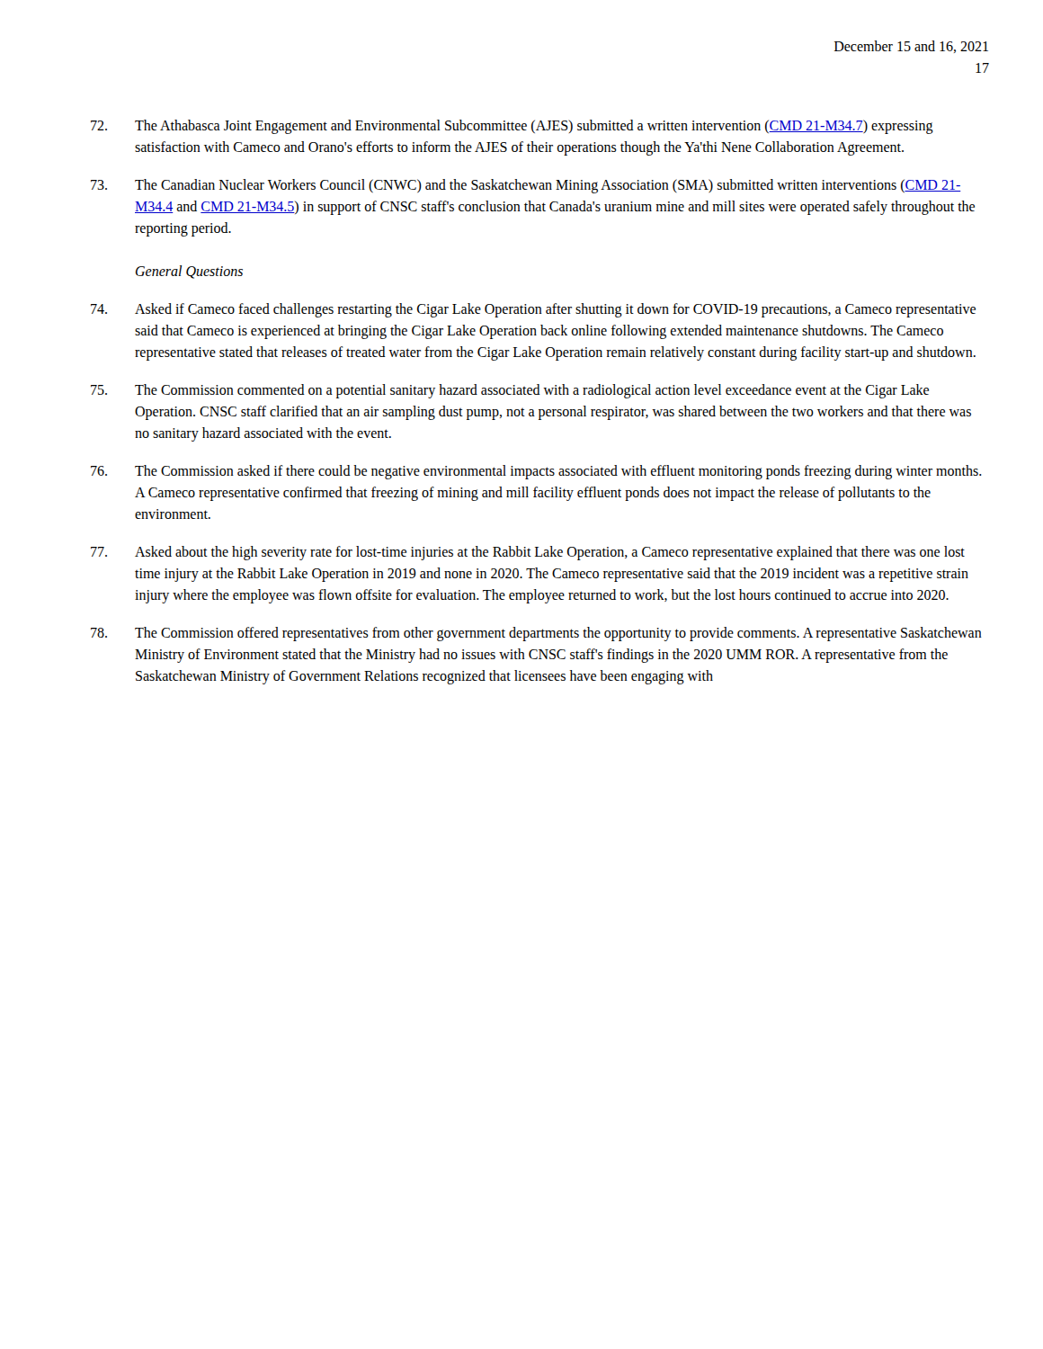December 15 and 16, 2021 17
72.
The Athabasca Joint Engagement and Environmental Subcommittee (AJES) submitted a written intervention (CMD 21-M34.7) expressing satisfaction with Cameco and Orano's efforts to inform the AJES of their operations though the Ya'thi Nene Collaboration Agreement.
73.
The Canadian Nuclear Workers Council (CNWC) and the Saskatchewan Mining Association (SMA) submitted written interventions (CMD 21-M34.4 and CMD 21-M34.5) in support of CNSC staff's conclusion that Canada's uranium mine and mill sites were operated safely throughout the reporting period.
General Questions
74.
Asked if Cameco faced challenges restarting the Cigar Lake Operation after shutting it down for COVID-19 precautions, a Cameco representative said that Cameco is experienced at bringing the Cigar Lake Operation back online following extended maintenance shutdowns. The Cameco representative stated that releases of treated water from the Cigar Lake Operation remain relatively constant during facility start-up and shutdown.
75.
The Commission commented on a potential sanitary hazard associated with a radiological action level exceedance event at the Cigar Lake Operation. CNSC staff clarified that an air sampling dust pump, not a personal respirator, was shared between the two workers and that there was no sanitary hazard associated with the event.
76.
The Commission asked if there could be negative environmental impacts associated with effluent monitoring ponds freezing during winter months. A Cameco representative confirmed that freezing of mining and mill facility effluent ponds does not impact the release of pollutants to the environment.
77.
Asked about the high severity rate for lost-time injuries at the Rabbit Lake Operation, a Cameco representative explained that there was one lost time injury at the Rabbit Lake Operation in 2019 and none in 2020. The Cameco representative said that the 2019 incident was a repetitive strain injury where the employee was flown offsite for evaluation. The employee returned to work, but the lost hours continued to accrue into 2020.
78.
The Commission offered representatives from other government departments the opportunity to provide comments. A representative Saskatchewan Ministry of Environment stated that the Ministry had no issues with CNSC staff's findings in the 2020 UMM ROR. A representative from the Saskatchewan Ministry of Government Relations recognized that licensees have been engaging with